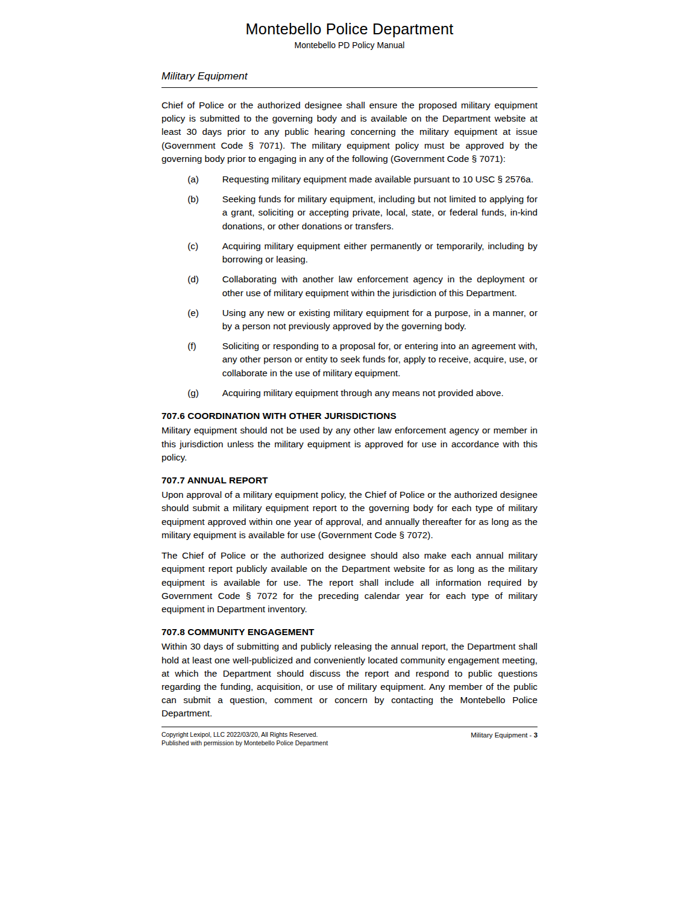Montebello Police Department
Montebello PD Policy Manual
Military Equipment
Chief of Police or the authorized designee shall ensure the proposed military equipment policy is submitted to the governing body and is available on the Department website at least 30 days prior to any public hearing concerning the military equipment at issue (Government Code § 7071). The military equipment policy must be approved by the governing body prior to engaging in any of the following (Government Code § 7071):
(a) Requesting military equipment made available pursuant to 10 USC § 2576a.
(b) Seeking funds for military equipment, including but not limited to applying for a grant, soliciting or accepting private, local, state, or federal funds, in-kind donations, or other donations or transfers.
(c) Acquiring military equipment either permanently or temporarily, including by borrowing or leasing.
(d) Collaborating with another law enforcement agency in the deployment or other use of military equipment within the jurisdiction of this Department.
(e) Using any new or existing military equipment for a purpose, in a manner, or by a person not previously approved by the governing body.
(f) Soliciting or responding to a proposal for, or entering into an agreement with, any other person or entity to seek funds for, apply to receive, acquire, use, or collaborate in the use of military equipment.
(g) Acquiring military equipment through any means not provided above.
707.6 Coordination with Other Jurisdictions
Military equipment should not be used by any other law enforcement agency or member in this jurisdiction unless the military equipment is approved for use in accordance with this policy.
707.7 Annual Report
Upon approval of a military equipment policy, the Chief of Police or the authorized designee should submit a military equipment report to the governing body for each type of military equipment approved within one year of approval, and annually thereafter for as long as the military equipment is available for use (Government Code § 7072).
The Chief of Police or the authorized designee should also make each annual military equipment report publicly available on the Department website for as long as the military equipment is available for use. The report shall include all information required by Government Code § 7072 for the preceding calendar year for each type of military equipment in Department inventory.
707.8 Community Engagement
Within 30 days of submitting and publicly releasing the annual report, the Department shall hold at least one well-publicized and conveniently located community engagement meeting, at which the Department should discuss the report and respond to public questions regarding the funding, acquisition, or use of military equipment. Any member of the public can submit a question, comment or concern by contacting the Montebello Police Department.
Copyright Lexipol, LLC 2022/03/20, All Rights Reserved.
Published with permission by Montebello Police Department
Military Equipment - 3